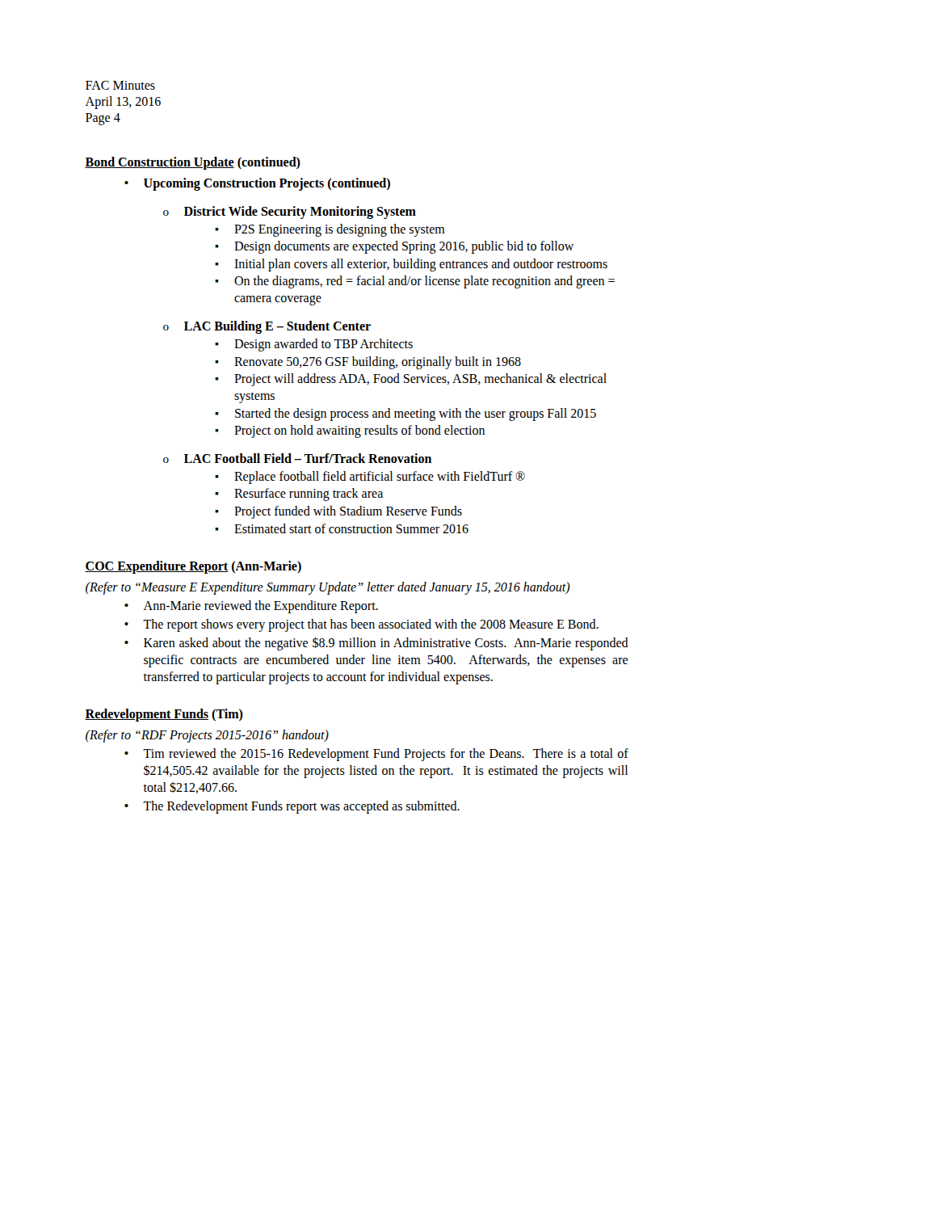FAC Minutes
April 13, 2016
Page 4
Bond Construction Update
(continued)
Upcoming Construction Projects (continued)
District Wide Security Monitoring System
P2S Engineering is designing the system
Design documents are expected Spring 2016, public bid to follow
Initial plan covers all exterior, building entrances and outdoor restrooms
On the diagrams, red = facial and/or license plate recognition and green = camera coverage
LAC Building E – Student Center
Design awarded to TBP Architects
Renovate 50,276 GSF building, originally built in 1968
Project will address ADA, Food Services, ASB, mechanical & electrical systems
Started the design process and meeting with the user groups Fall 2015
Project on hold awaiting results of bond election
LAC Football Field – Turf/Track Renovation
Replace football field artificial surface with FieldTurf ®
Resurface running track area
Project funded with Stadium Reserve Funds
Estimated start of construction Summer 2016
COC Expenditure Report
(Ann-Marie)
(Refer to “Measure E Expenditure Summary Update” letter dated January 15, 2016 handout)
Ann-Marie reviewed the Expenditure Report.
The report shows every project that has been associated with the 2008 Measure E Bond.
Karen asked about the negative $8.9 million in Administrative Costs. Ann-Marie responded specific contracts are encumbered under line item 5400. Afterwards, the expenses are transferred to particular projects to account for individual expenses.
Redevelopment Funds
(Tim)
(Refer to “RDF Projects 2015-2016” handout)
Tim reviewed the 2015-16 Redevelopment Fund Projects for the Deans. There is a total of $214,505.42 available for the projects listed on the report. It is estimated the projects will total $212,407.66.
The Redevelopment Funds report was accepted as submitted.